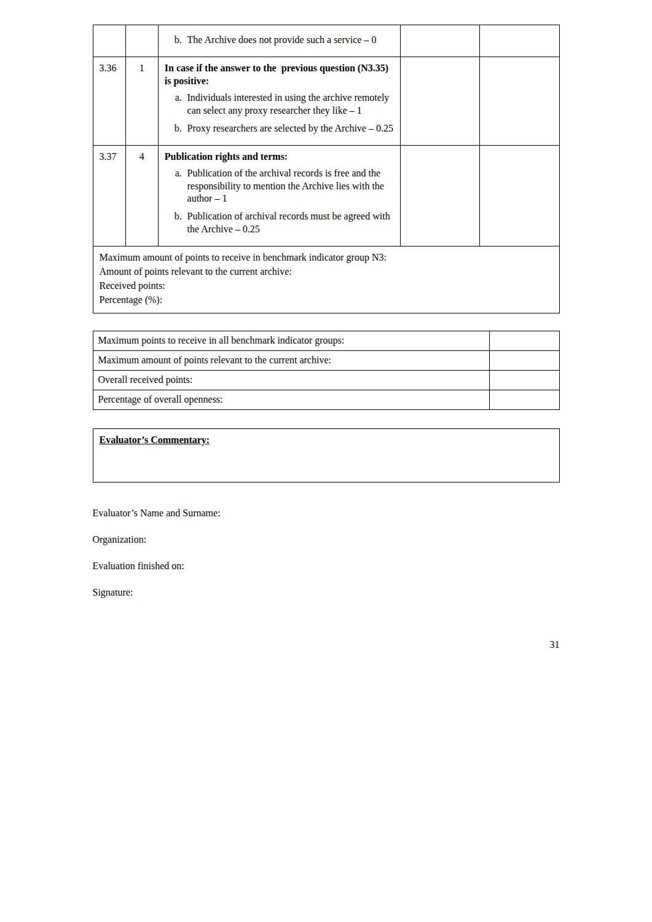| | | The Archive does not provide such a service – 0 | | |
| 3.36 | 1 | In case if the answer to the previous question (N3.35) is positive: Individuals interested in using the archive remotely can select any proxy researcher they like – 1 Proxy researchers are selected by the Archive – 0.25 | | |
| 3.37 | 4 | Publication rights and terms: Publication of the archival records is free and the responsibility to mention the Archive lies with the author – 1 Publication of archival records must be agreed with the Archive – 0.25 | | |
| Maximum amount of points to receive in benchmark indicator group N3: Amount of points relevant to the current archive: Received points: Percentage (%): |
| Maximum points to receive in all benchmark indicator groups: | |
| Maximum amount of points relevant to the current archive: | |
| Overall received points: | |
| Percentage of overall openness: | |
Evaluator’s Commentary:
Evaluator’s Name and Surname:
Organization:
Evaluation finished on:
Signature:
31